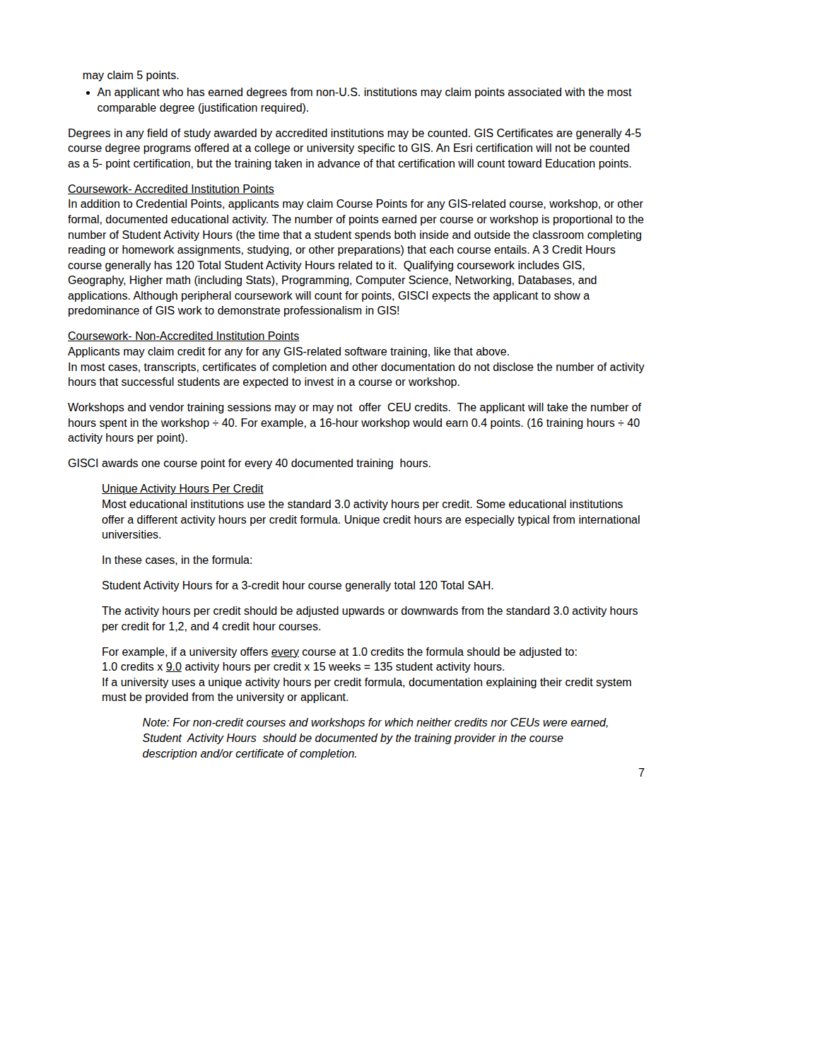may claim 5 points.
An applicant who has earned degrees from non-U.S. institutions may claim points associated with the most comparable degree (justification required).
Degrees in any field of study awarded by accredited institutions may be counted. GIS Certificates are generally 4-5 course degree programs offered at a college or university specific to GIS. An Esri certification will not be counted as a 5- point certification, but the training taken in advance of that certification will count toward Education points.
Coursework- Accredited Institution Points
In addition to Credential Points, applicants may claim Course Points for any GIS-related course, workshop, or other formal, documented educational activity. The number of points earned per course or workshop is proportional to the number of Student Activity Hours (the time that a student spends both inside and outside the classroom completing reading or homework assignments, studying, or other preparations) that each course entails. A 3 Credit Hours course generally has 120 Total Student Activity Hours related to it. Qualifying coursework includes GIS, Geography, Higher math (including Stats), Programming, Computer Science, Networking, Databases, and applications. Although peripheral coursework will count for points, GISCI expects the applicant to show a predominance of GIS work to demonstrate professionalism in GIS!
Coursework- Non-Accredited Institution Points
Applicants may claim credit for any for any GIS-related software training, like that above.
In most cases, transcripts, certificates of completion and other documentation do not disclose the number of activity hours that successful students are expected to invest in a course or workshop.
Workshops and vendor training sessions may or may not offer CEU credits. The applicant will take the number of hours spent in the workshop ÷ 40. For example, a 16-hour workshop would earn 0.4 points. (16 training hours ÷ 40 activity hours per point).
GISCI awards one course point for every 40 documented training hours.
Unique Activity Hours Per Credit
Most educational institutions use the standard 3.0 activity hours per credit. Some educational institutions offer a different activity hours per credit formula. Unique credit hours are especially typical from international universities.
In these cases, in the formula:
Student Activity Hours for a 3-credit hour course generally total 120 Total SAH.
The activity hours per credit should be adjusted upwards or downwards from the standard 3.0 activity hours per credit for 1,2, and 4 credit hour courses.
For example, if a university offers every course at 1.0 credits the formula should be adjusted to:
1.0 credits x 9.0 activity hours per credit x 15 weeks = 135 student activity hours.
If a university uses a unique activity hours per credit formula, documentation explaining their credit system must be provided from the university or applicant.
Note: For non-credit courses and workshops for which neither credits nor CEUs were earned, Student Activity Hours should be documented by the training provider in the course description and/or certificate of completion.
7